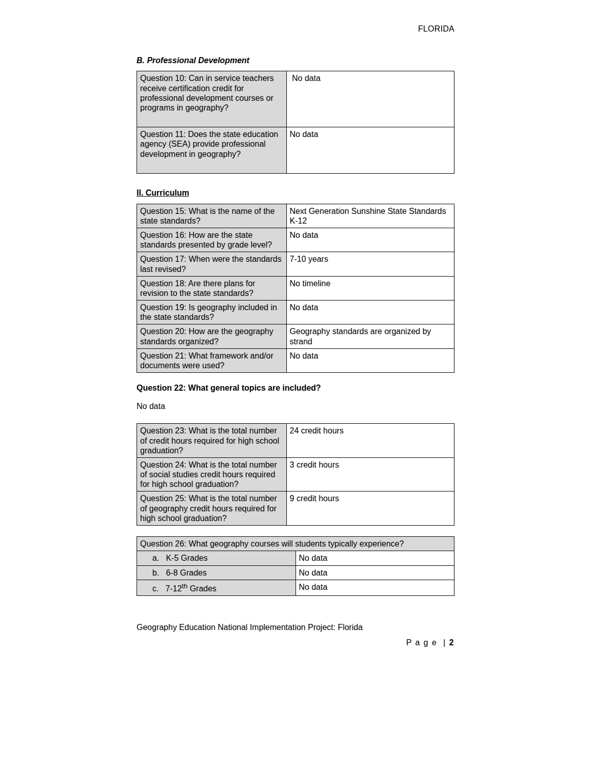FLORIDA
B. Professional Development
| Question 10: Can in service teachers receive certification credit for professional development courses or programs in geography? | No data |
| Question 11: Does the state education agency (SEA) provide professional development in geography? | No data |
II. Curriculum
| Question 15: What is the name of the state standards? | Next Generation Sunshine State Standards K-12 |
| Question 16: How are the state standards presented by grade level? | No data |
| Question 17: When were the standards last revised? | 7-10 years |
| Question 18: Are there plans for revision to the state standards? | No timeline |
| Question 19: Is geography included in the state standards? | No data |
| Question 20: How are the geography standards organized? | Geography standards are organized by strand |
| Question 21: What framework and/or documents were used? | No data |
Question 22: What general topics are included?
No data
| Question 23: What is the total number of credit hours required for high school graduation? | 24 credit hours |
| Question 24: What is the total number of social studies credit hours required for high school graduation? | 3 credit hours |
| Question 25: What is the total number of geography credit hours required for high school graduation? | 9 credit hours |
| Question 26: What geography courses will students typically experience? |
| a. K-5 Grades | No data |
| b. 6-8 Grades | No data |
| c. 7-12 th Grades | No data |
Geography Education National Implementation Project: Florida
P a g e | 2